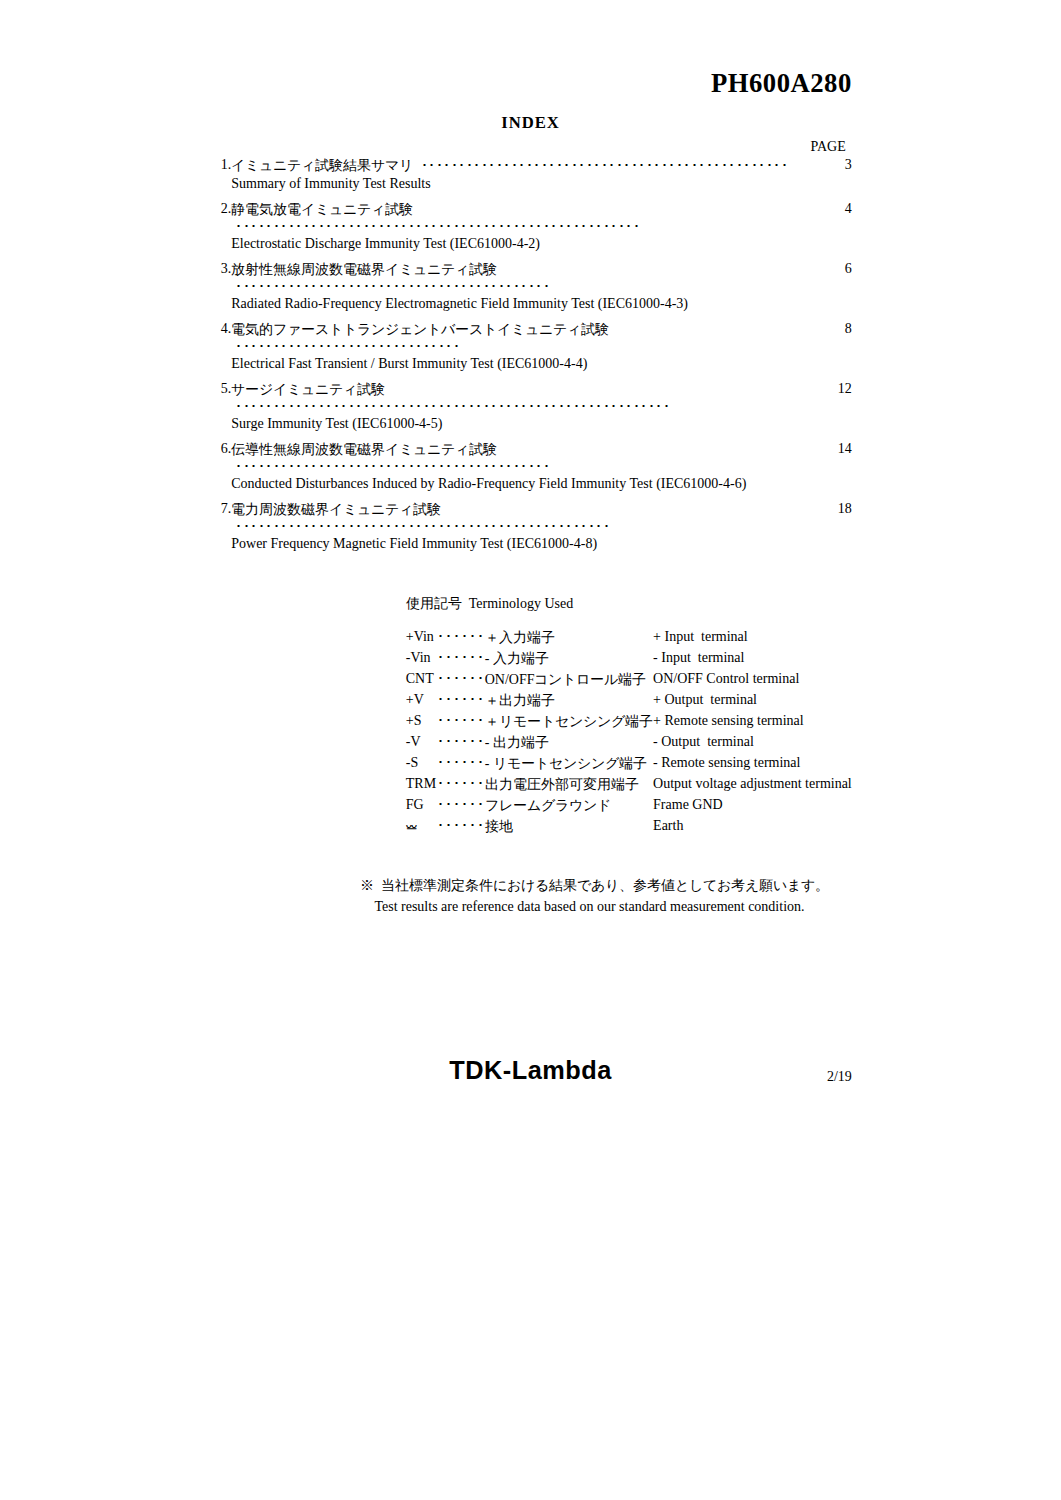PH600A280
INDEX
PAGE
| 1. | イミュニティ試験結果サマリ ･････････････････････････････････････････････････ | 3 |
| | Summary of Immunity Test Results | |
| 2. | 静電気放電イミュニティ試験 ･･････････････････････････････････････････････････････ | 4 |
| | Electrostatic Discharge Immunity Test (IEC61000-4-2) | |
| 3. | 放射性無線周波数電磁界イミュニティ試験 ･･････････････････････････････････････････ | 6 |
| | Radiated Radio-Frequency Electromagnetic Field Immunity Test (IEC61000-4-3) | |
| 4. | 電気的ファーストトランジェントバーストイミュニティ試験 ･･････････････････････････････ | 8 |
| | Electrical Fast Transient / Burst Immunity Test (IEC61000-4-4) | |
| 5. | サージイミュニティ試験 ･･････････････････････････････････････････････････････････ | 12 |
| | Surge Immunity Test (IEC61000-4-5) | |
| 6. | 伝導性無線周波数電磁界イミュニティ試験 ･･････････････････････････････････････････ | 14 |
| | Conducted Disturbances Induced by Radio-Frequency Field Immunity Test (IEC61000-4-6) | |
| 7. | 電力周波数磁界イミュニティ試験 ･･････････････････････････････････････････････････ | 18 |
| | Power Frequency Magnetic Field Immunity Test (IEC61000-4-8) | |
使用記号 Terminology Used
| +Vin | ･･････ | ＋入力端子 | + Input terminal |
| -Vin | ･･････ | - 入力端子 | - Input terminal |
| CNT | ･･････ | ON/OFFコントロール端子 | ON/OFF Control terminal |
| +V | ･･････ | ＋出力端子 | + Output terminal |
| +S | ･･････ | ＋リモートセンシング端子 | + Remote sensing terminal |
| -V | ･･････ | - 出力端子 | - Output terminal |
| -S | ･･････ | - リモートセンシング端子 | - Remote sensing terminal |
| TRM | ･･････ | 出力電圧外部可変用端子 | Output voltage adjustment terminal |
| FG | ･･････ | フレームグラウンド | Frame GND |
| ⏕ | ･･････ | 接地 | Earth |
※ 当社標準測定条件における結果であり、参考値としてお考え願います。 Test results are reference data based on our standard measurement condition.
TDK-Lambda
2/19